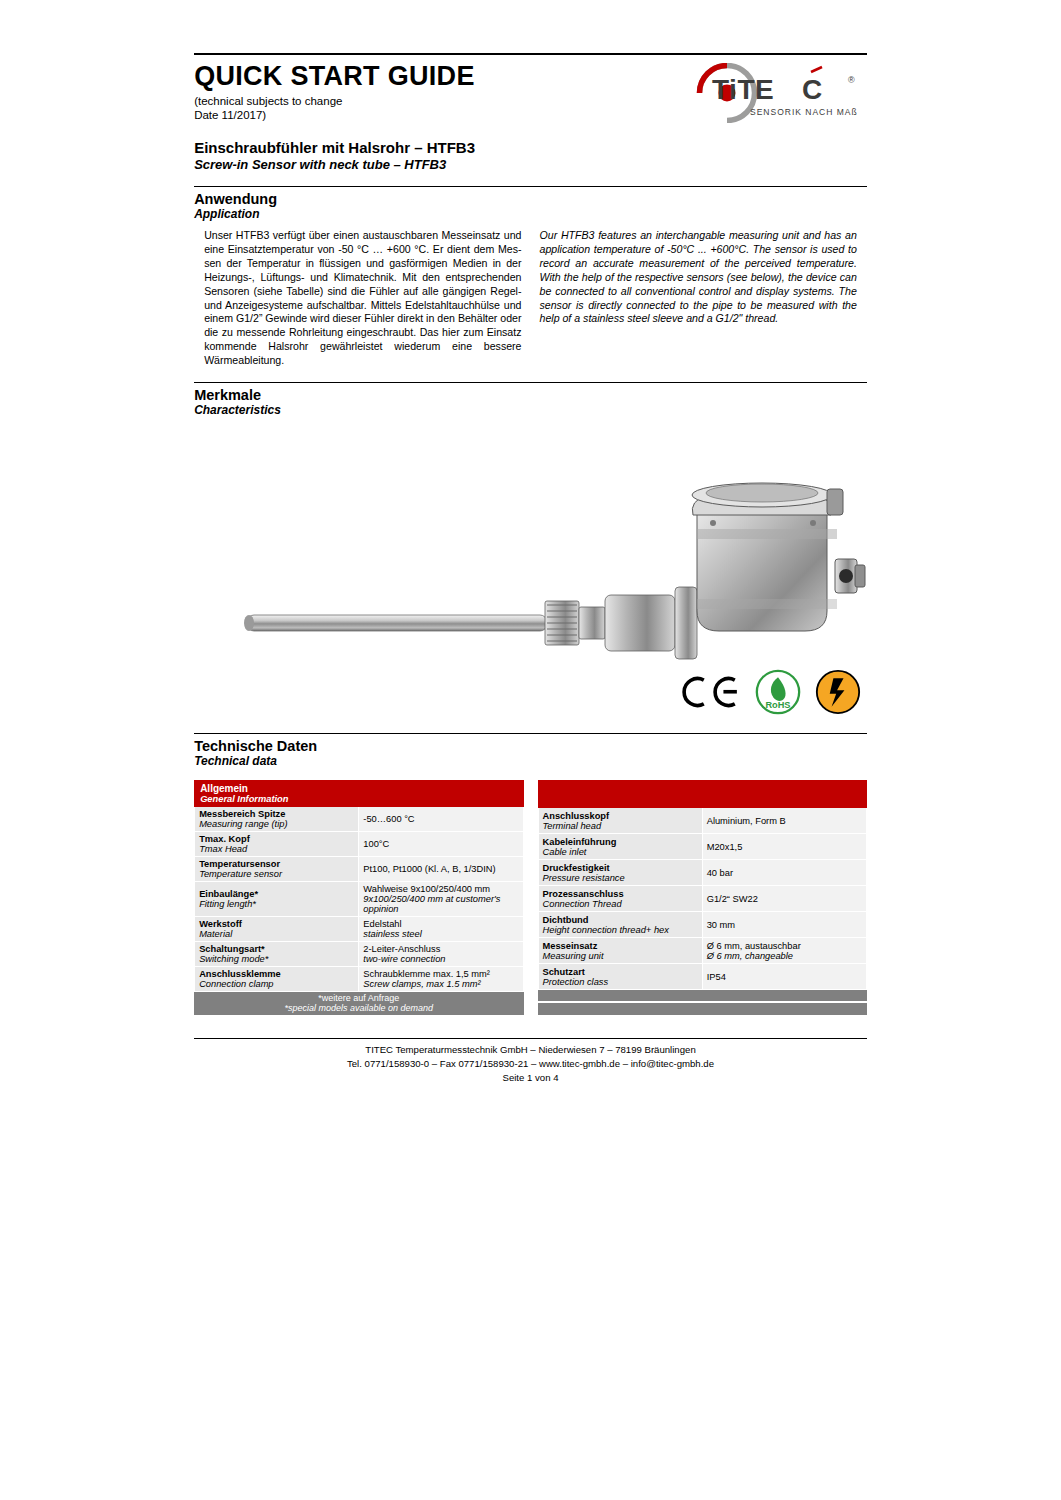QUICK START GUIDE
(technical subjects to change
Date 11/2017)
Einschraubfühler mit Halsrohr – HTFB3
Screw-in Sensor with neck tube – HTFB3
TiTE C ® SENSORIK NACH MAß
Anwendung
Application
Unser HTFB3 verfügt über einen austauschbaren Messeinsatz und eine Einsatztemperatur von -50 °C … +600 °C. Er dient dem Messen der Temperatur in flüssigen und gasförmigen Medien in der Heizungs-, Lüftungs- und Klimatechnik. Mit den entsprechenden Sensoren (siehe Tabelle) sind die Fühler auf alle gängigen Regel- und Anzeigesysteme aufschaltbar. Mittels Edelstahltauchhülse und einem G1/2” Gewinde wird dieser Fühler direkt in den Behälter oder die zu messende Rohrleitung eingeschraubt. Das hier zum Einsatz kommende Halsrohr gewährleistet wiederum eine bessere Wärmeableitung.
Our HTFB3 features an interchangable measuring unit and has an application temperature of -50°C ... +600°C. The sensor is used to record an accurate measurement of the perceived temperature. With the help of the respective sensors (see below), the device can be connected to all conventional control and display systems. The sensor is directly connected to the pipe to be measured with the help of a stainless steel sleeve and a G1/2" thread.
Merkmale
Characteristics
RoHS
Technische Daten
Technical data
| Allgemein General Information |
| Messbereich Spitze Measuring range (tip) | -50…600 °C |
| Tmax. Kopf Tmax Head | 100°C |
| Temperatursensor Temperature sensor | Pt100, Pt1000 (Kl. A, B, 1/3DIN) |
| Einbaulänge* Fitting length* | Wahlweise 9x100/250/400 mm 9x100/250/400 mm at customer's oppinion |
| Werkstoff Material | Edelstahl stainless steel |
| Schaltungsart* Switching mode* | 2-Leiter-Anschluss two-wire connection |
| Anschlussklemme Connection clamp | Schraubklemme max. 1,5 mm² Screw clamps, max 1.5 mm² |
| *weitere auf Anfrage *special models available on demand |
| Anschlusskopf Terminal head | Aluminium, Form B |
| Kabeleinführung Cable inlet | M20x1,5 |
| Druckfestigkeit Pressure resistance | 40 bar |
| Prozessanschluss Connection Thread | G1/2“ SW22 |
| Dichtbund Height connection thread+ hex | 30 mm |
| Messeinsatz Measuring unit | Ø 6 mm, austauschbar Ø 6 mm, changeable |
| Schutzart Protection class | IP54 |
TITEC Temperaturmesstechnik GmbH – Niederwiesen 7 – 78199 Bräunlingen
Tel. 0771/158930-0 – Fax 0771/158930-21 – www.titec-gmbh.de – info@titec-gmbh.de
Seite 1 von 4